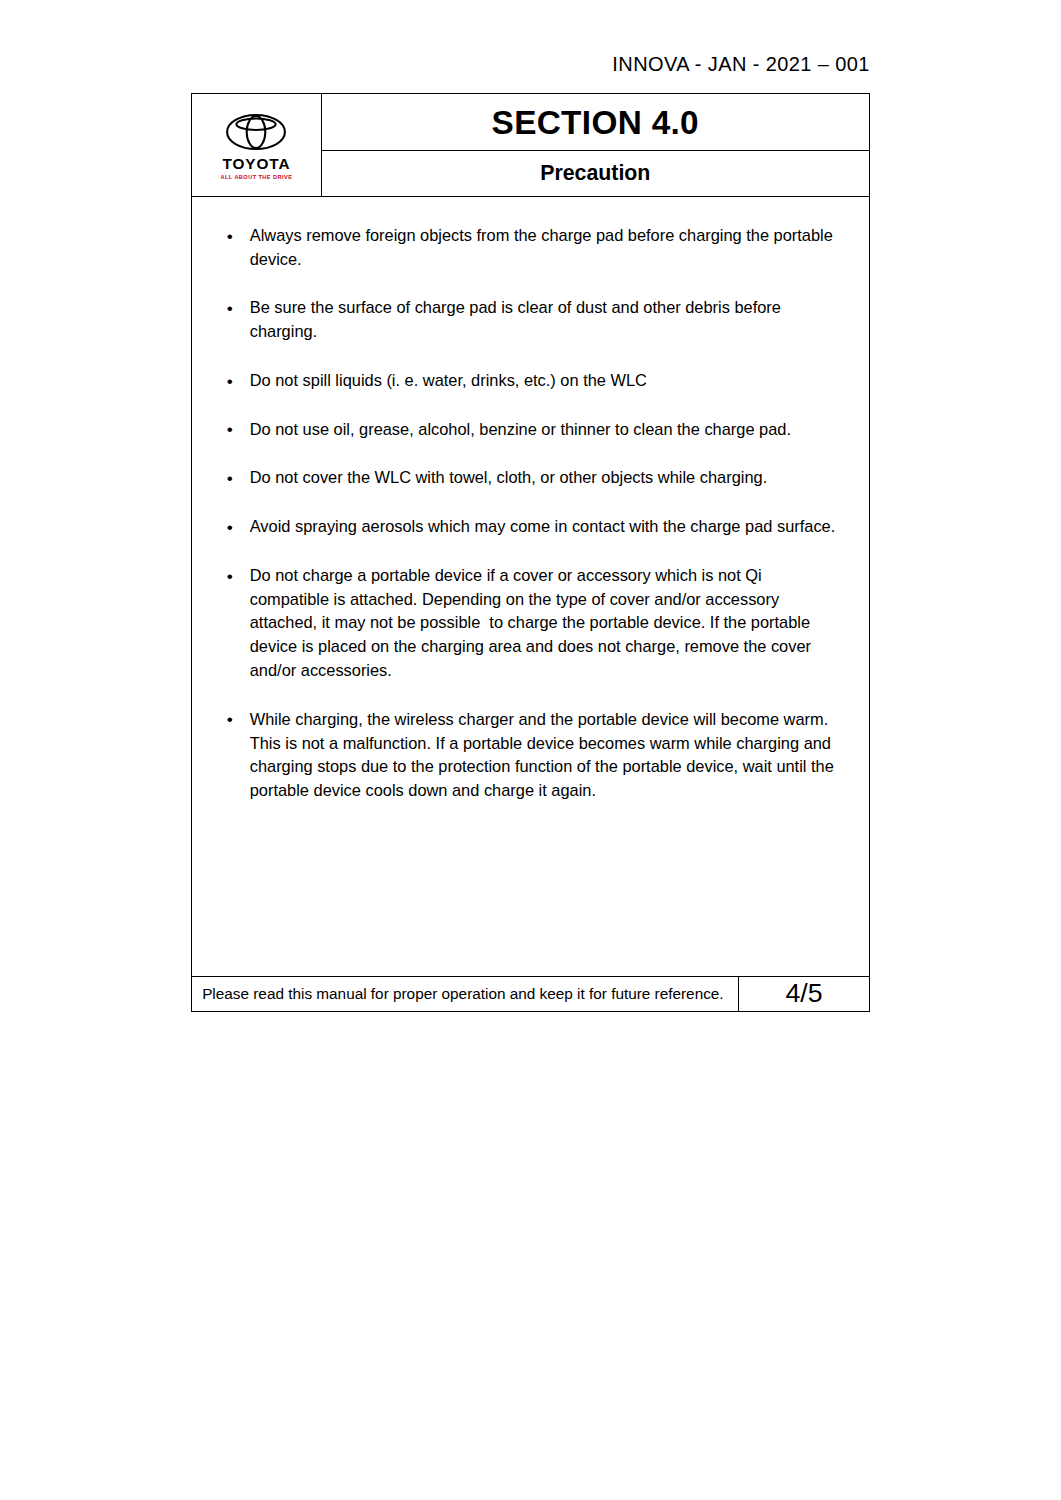INNOVA - JAN - 2021 – 001
TOYOTA
ALL ABOUT THE DRIVE
SECTION 4.0
Precaution
Always remove foreign objects from the charge pad before charging the portable device.
Be sure the surface of charge pad is clear of dust and other debris before charging.
Do not spill liquids (i. e. water, drinks, etc.) on the WLC
Do not use oil, grease, alcohol, benzine or thinner to clean the charge pad.
Do not cover the WLC with towel, cloth, or other objects while charging.
Avoid spraying aerosols which may come in contact with the charge pad surface.
Do not charge a portable device if a cover or accessory which is not Qi compatible is attached. Depending on the type of cover and/or accessory attached, it may not be possible to charge the portable device. If the portable device is placed on the charging area and does not charge, remove the cover and/or accessories.
While charging, the wireless charger and the portable device will become warm. This is not a malfunction. If a portable device becomes warm while charging and charging stops due to the protection function of the portable device, wait until the portable device cools down and charge it again.
Please read this manual for proper operation and keep it for future reference.
4/5